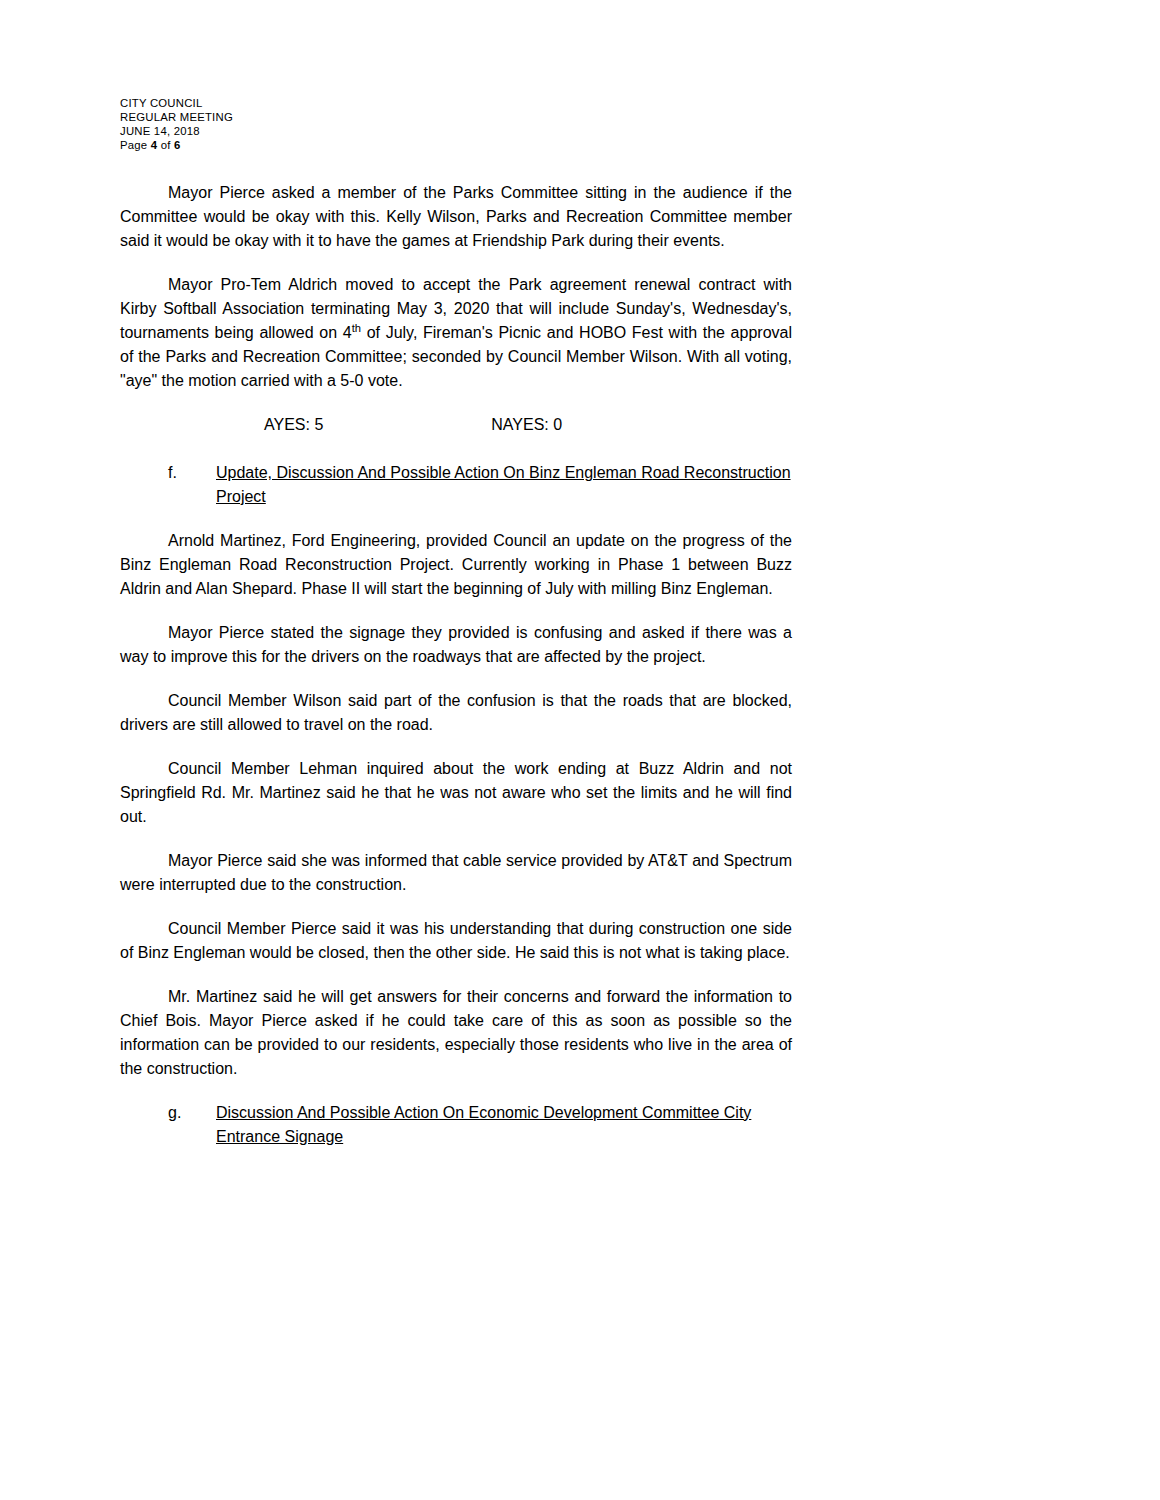CITY COUNCIL
REGULAR MEETING
JUNE 14, 2018
Page 4 of 6
Mayor Pierce asked a member of the Parks Committee sitting in the audience if the Committee would be okay with this. Kelly Wilson, Parks and Recreation Committee member said it would be okay with it to have the games at Friendship Park during their events.
Mayor Pro-Tem Aldrich moved to accept the Park agreement renewal contract with Kirby Softball Association terminating May 3, 2020 that will include Sunday's, Wednesday's, tournaments being allowed on 4th of July, Fireman's Picnic and HOBO Fest with the approval of the Parks and Recreation Committee; seconded by Council Member Wilson. With all voting, "aye" the motion carried with a 5-0 vote.
AYES: 5NAYES: 0
f. Update, Discussion And Possible Action On Binz Engleman Road Reconstruction Project
Arnold Martinez, Ford Engineering, provided Council an update on the progress of the Binz Engleman Road Reconstruction Project. Currently working in Phase 1 between Buzz Aldrin and Alan Shepard. Phase II will start the beginning of July with milling Binz Engleman.
Mayor Pierce stated the signage they provided is confusing and asked if there was a way to improve this for the drivers on the roadways that are affected by the project.
Council Member Wilson said part of the confusion is that the roads that are blocked, drivers are still allowed to travel on the road.
Council Member Lehman inquired about the work ending at Buzz Aldrin and not Springfield Rd. Mr. Martinez said he that he was not aware who set the limits and he will find out.
Mayor Pierce said she was informed that cable service provided by AT&T and Spectrum were interrupted due to the construction.
Council Member Pierce said it was his understanding that during construction one side of Binz Engleman would be closed, then the other side. He said this is not what is taking place.
Mr. Martinez said he will get answers for their concerns and forward the information to Chief Bois. Mayor Pierce asked if he could take care of this as soon as possible so the information can be provided to our residents, especially those residents who live in the area of the construction.
g. Discussion And Possible Action On Economic Development Committee City Entrance Signage